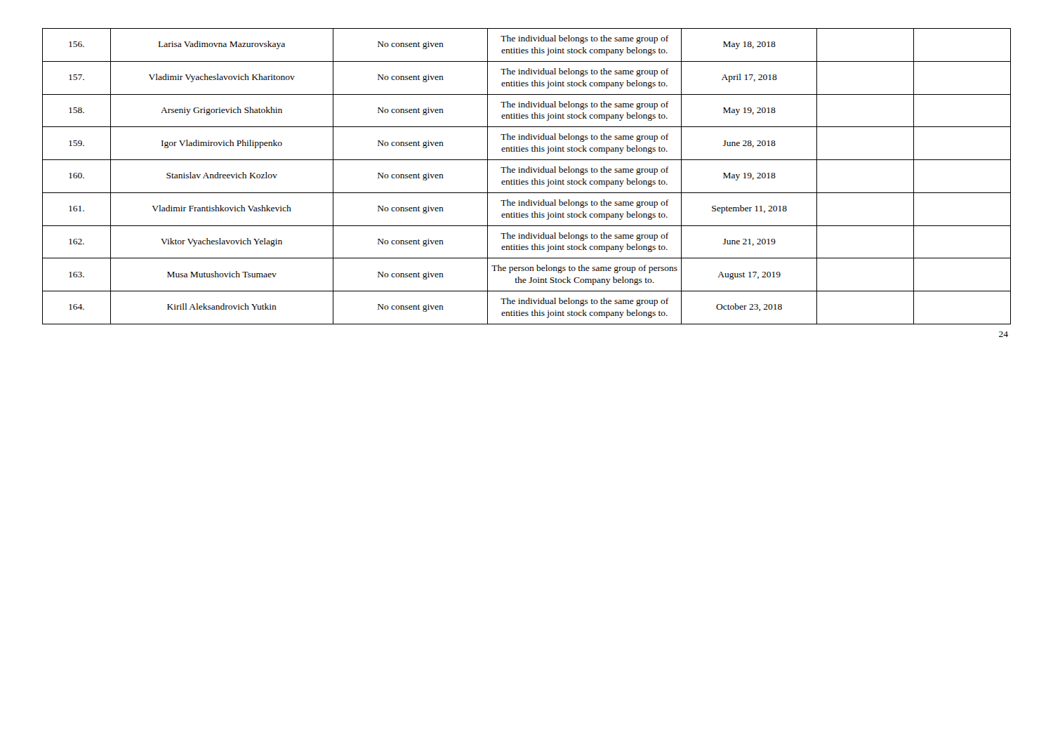| 156. | Larisa Vadimovna Mazurovskaya | No consent given | The individual belongs to the same group of entities this joint stock company belongs to. | May 18, 2018 | | |
| 157. | Vladimir Vyacheslavovich Kharitonov | No consent given | The individual belongs to the same group of entities this joint stock company belongs to. | April 17, 2018 | | |
| 158. | Arseniy Grigorievich Shatokhin | No consent given | The individual belongs to the same group of entities this joint stock company belongs to. | May 19, 2018 | | |
| 159. | Igor Vladimirovich Philippenko | No consent given | The individual belongs to the same group of entities this joint stock company belongs to. | June 28, 2018 | | |
| 160. | Stanislav Andreevich Kozlov | No consent given | The individual belongs to the same group of entities this joint stock company belongs to. | May 19, 2018 | | |
| 161. | Vladimir Frantishkovich Vashkevich | No consent given | The individual belongs to the same group of entities this joint stock company belongs to. | September 11, 2018 | | |
| 162. | Viktor Vyacheslavovich Yelagin | No consent given | The individual belongs to the same group of entities this joint stock company belongs to. | June 21, 2019 | | |
| 163. | Musa Mutushovich Tsumaev | No consent given | The person belongs to the same group of persons the Joint Stock Company belongs to. | August 17, 2019 | | |
| 164. | Kirill Aleksandrovich Yutkin | No consent given | The individual belongs to the same group of entities this joint stock company belongs to. | October 23, 2018 | | |
24